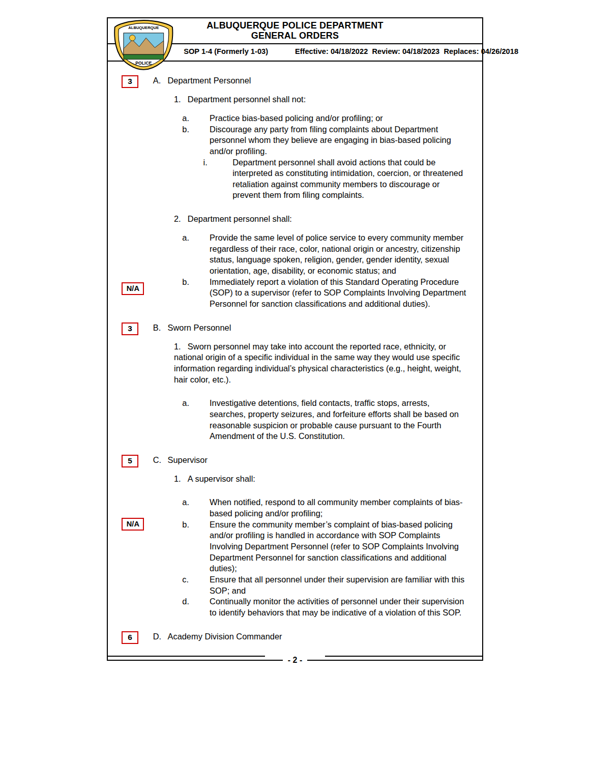ALBUQUERQUE POLICE
ALBUQUERQUE POLICE DEPARTMENT
GENERAL ORDERS
SOP 1-4 (Formerly 1-03) Effective: 04/18/2022 Review: 04/18/2023 Replaces: 04/26/2018
3
A. Department Personnel
1. Department personnel shall not:
a. Practice bias-based policing and/or profiling; or
b. Discourage any party from filing complaints about Department personnel whom they believe are engaging in bias-based policing and/or profiling.
i. Department personnel shall avoid actions that could be interpreted as constituting intimidation, coercion, or threatened retaliation against community members to discourage or prevent them from filing complaints.
2. Department personnel shall:
a. Provide the same level of police service to every community member regardless of their race, color, national origin or ancestry, citizenship status, language spoken, religion, gender, gender identity, sexual orientation, age, disability, or economic status; and
N/A
b. Immediately report a violation of this Standard Operating Procedure (SOP) to a supervisor (refer to SOP Complaints Involving Department Personnel for sanction classifications and additional duties).
3
B. Sworn Personnel
1. Sworn personnel may take into account the reported race, ethnicity, or national origin of a specific individual in the same way they would use specific information regarding individual’s physical characteristics (e.g., height, weight, hair color, etc.).
a. Investigative detentions, field contacts, traffic stops, arrests, searches, property seizures, and forfeiture efforts shall be based on reasonable suspicion or probable cause pursuant to the Fourth Amendment of the U.S. Constitution.
5
C. Supervisor
1. A supervisor shall:
a. When notified, respond to all community member complaints of bias-based policing and/or profiling;
N/A
b. Ensure the community member’s complaint of bias-based policing and/or profiling is handled in accordance with SOP Complaints Involving Department Personnel (refer to SOP Complaints Involving Department Personnel for sanction classifications and additional duties);
c. Ensure that all personnel under their supervision are familiar with this SOP; and
d. Continually monitor the activities of personnel under their supervision to identify behaviors that may be indicative of a violation of this SOP.
6
D. Academy Division Commander
- 2 -